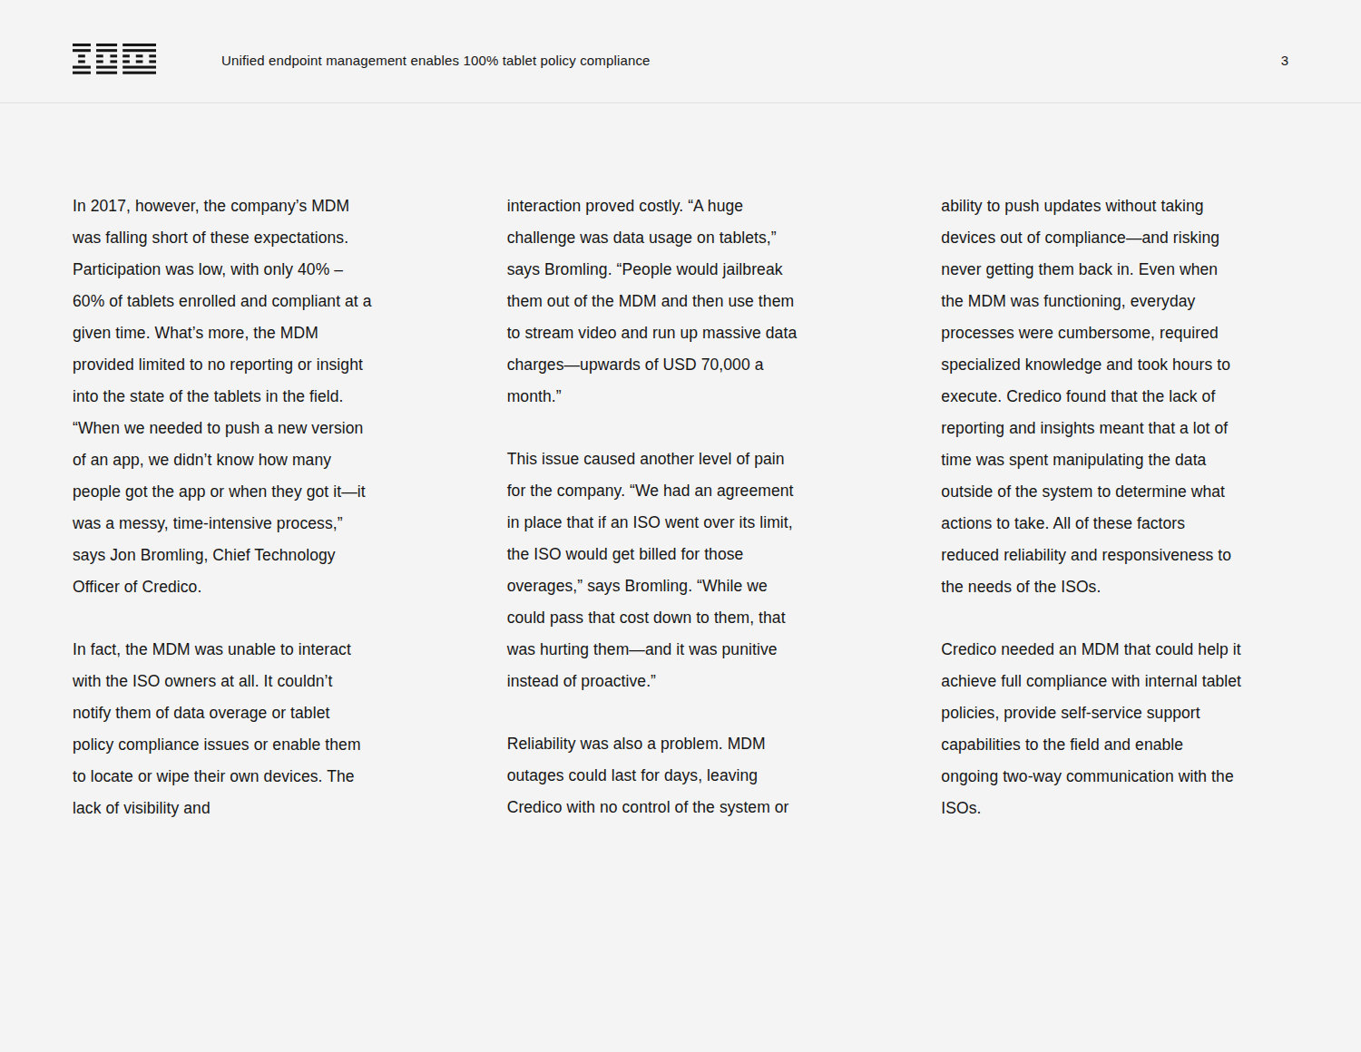IBM
Unified endpoint management enables 100% tablet policy compliance
3
In 2017, however, the company’s MDM was falling short of these expectations. Participation was low, with only 40% – 60% of tablets enrolled and compliant at a given time. What’s more, the MDM provided limited to no reporting or insight into the state of the tablets in the field. “When we needed to push a new version of an app, we didn’t know how many people got the app or when they got it—it was a messy, time-intensive process,” says Jon Bromling, Chief Technology Officer of Credico.
In fact, the MDM was unable to interact with the ISO owners at all. It couldn’t notify them of data overage or tablet policy compliance issues or enable them to locate or wipe their own devices. The lack of visibility and
interaction proved costly. “A huge challenge was data usage on tablets,” says Bromling. “People would jailbreak them out of the MDM and then use them to stream video and run up massive data charges—upwards of USD 70,000 a month.”
This issue caused another level of pain for the company. “We had an agreement in place that if an ISO went over its limit, the ISO would get billed for those overages,” says Bromling. “While we could pass that cost down to them, that was hurting them—and it was punitive instead of proactive.”
Reliability was also a problem. MDM outages could last for days, leaving Credico with no control of the system or
ability to push updates without taking devices out of compliance—and risking never getting them back in. Even when the MDM was functioning, everyday processes were cumbersome, required specialized knowledge and took hours to execute. Credico found that the lack of reporting and insights meant that a lot of time was spent manipulating the data outside of the system to determine what actions to take. All of these factors reduced reliability and responsiveness to the needs of the ISOs.
Credico needed an MDM that could help it achieve full compliance with internal tablet policies, provide self-service support capabilities to the field and enable ongoing two-way communication with the ISOs.